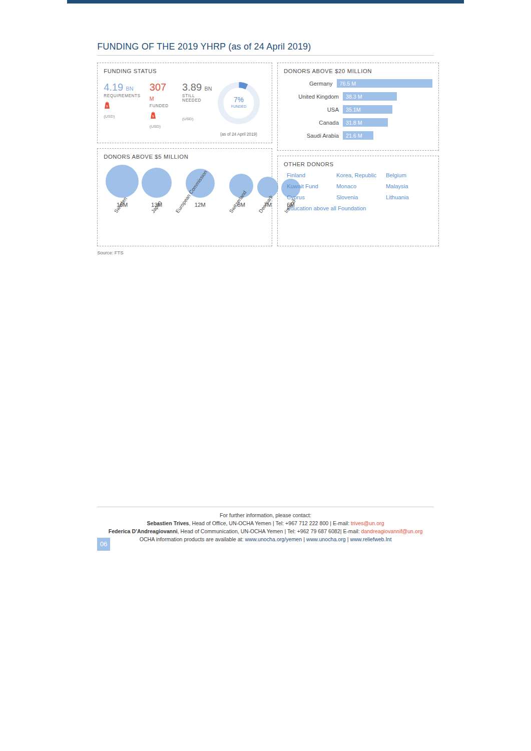FUNDING OF THE 2019 YHRP (as of 24 April 2019)
Funding status
4.19 BN
Requirements
$
(USD)
307 M
Funded
$
(USD)
3.89 BN
Still needed
(USD)
7% FUNDED
(as of 24 April 2019)
Donors above $5 million
16M
Sweden
13M
Japan
12M
European Commission
8M
Switzerland
7M
Denmark
6M
Ireland
Donors above $20 million
Germany
76.5 M
United Kingdom
38.3 M
USA
35.1M
Canada
31.8 M
Saudi Arabia
21.6 M
Other donors
Finland
Korea, Republic
Belgium
Kuwait Fund
Monaco
Malaysia
Cyprus
Slovenia
Lithuania
Education above all Foundation
Source: FTS
For further information, please contact:
Sebastien Trives, Head of Office, UN-OCHA Yemen | Tel: +967 712 222 800 | E-mail: trives@un.org
Federica D’Andreagiovanni, Head of Communication, UN-OCHA Yemen | Tel: +962 79 687 6082| E-mail: dandreagiovannif@un.org
OCHA information products are available at: www.unocha.org/yemen | www.unocha.org | www.reliefweb.Int
06